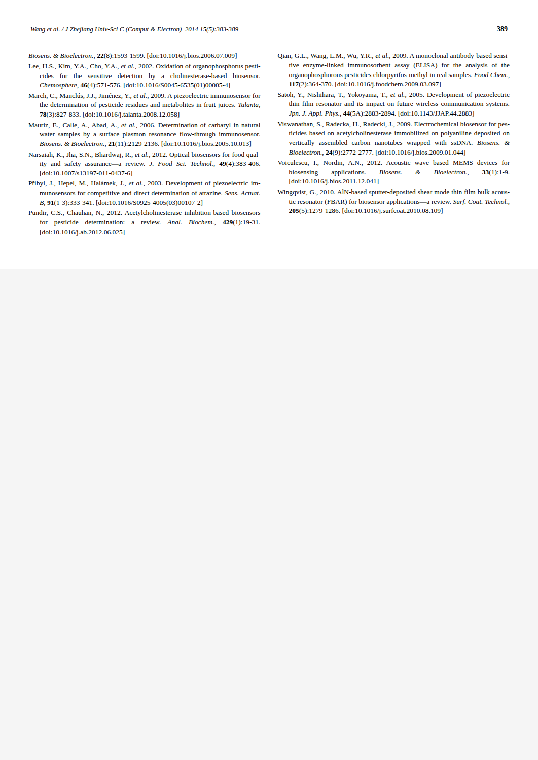Wang et al. / J Zhejiang Univ-Sci C (Comput & Electron) 2014 15(5):383-389 389
Biosens. & Bioelectron., 22(8):1593-1599. [doi:10.1016/j.bios.2006.07.009]
Lee, H.S., Kim, Y.A., Cho, Y.A., et al., 2002. Oxidation of organophosphorus pesticides for the sensitive detection by a cholinesterase-based biosensor. Chemosphere, 46(4):571-576. [doi:10.1016/S0045-6535(01)00005-4]
March, C., Manclús, J.J., Jiménez, Y., et al., 2009. A piezoelectric immunosensor for the determination of pesticide residues and metabolites in fruit juices. Talanta, 78(3):827-833. [doi:10.1016/j.talanta.2008.12.058]
Mauriz, E., Calle, A., Abad, A., et al., 2006. Determination of carbaryl in natural water samples by a surface plasmon resonance flow-through immunosensor. Biosens. & Bioelectron., 21(11):2129-2136. [doi:10.1016/j.bios.2005.10.013]
Narsaiah, K., Jha, S.N., Bhardwaj, R., et al., 2012. Optical biosensors for food quality and safety assurance—a review. J. Food Sci. Technol., 49(4):383-406. [doi:10.1007/s13197-011-0437-6]
Přibyl, J., Hepel, M., Halámek, J., et al., 2003. Development of piezoelectric immunosensors for competitive and direct determination of atrazine. Sens. Actuat. B, 91(1-3):333-341. [doi:10.1016/S0925-4005(03)00107-2]
Pundir, C.S., Chauhan, N., 2012. Acetylcholinesterase inhibition-based biosensors for pesticide determination: a review. Anal. Biochem., 429(1):19-31. [doi:10.1016/j.ab.2012.06.025]
Qian, G.L., Wang, L.M., Wu, Y.R., et al., 2009. A monoclonal antibody-based sensitive enzyme-linked immunosorbent assay (ELISA) for the analysis of the organophosphorous pesticides chlorpyrifos-methyl in real samples. Food Chem., 117(2):364-370. [doi:10.1016/j.foodchem.2009.03.097]
Satoh, Y., Nishihara, T., Yokoyama, T., et al., 2005. Development of piezoelectric thin film resonator and its impact on future wireless communication systems. Jpn. J. Appl. Phys., 44(5A):2883-2894. [doi:10.1143/JJAP.44.2883]
Viswanathan, S., Radecka, H., Radecki, J., 2009. Electrochemical biosensor for pesticides based on acetylcholinesterase immobilized on polyaniline deposited on vertically assembled carbon nanotubes wrapped with ssDNA. Biosens. & Bioelectron., 24(9):2772-2777. [doi:10.1016/j.bios.2009.01.044]
Voiculescu, I., Nordin, A.N., 2012. Acoustic wave based MEMS devices for biosensing applications. Biosens. & Bioelectron., 33(1):1-9. [doi:10.1016/j.bios.2011.12.041]
Wingqvist, G., 2010. AlN-based sputter-deposited shear mode thin film bulk acoustic resonator (FBAR) for biosensor applications—a review. Surf. Coat. Technol., 205(5):1279-1286. [doi:10.1016/j.surfcoat.2010.08.109]